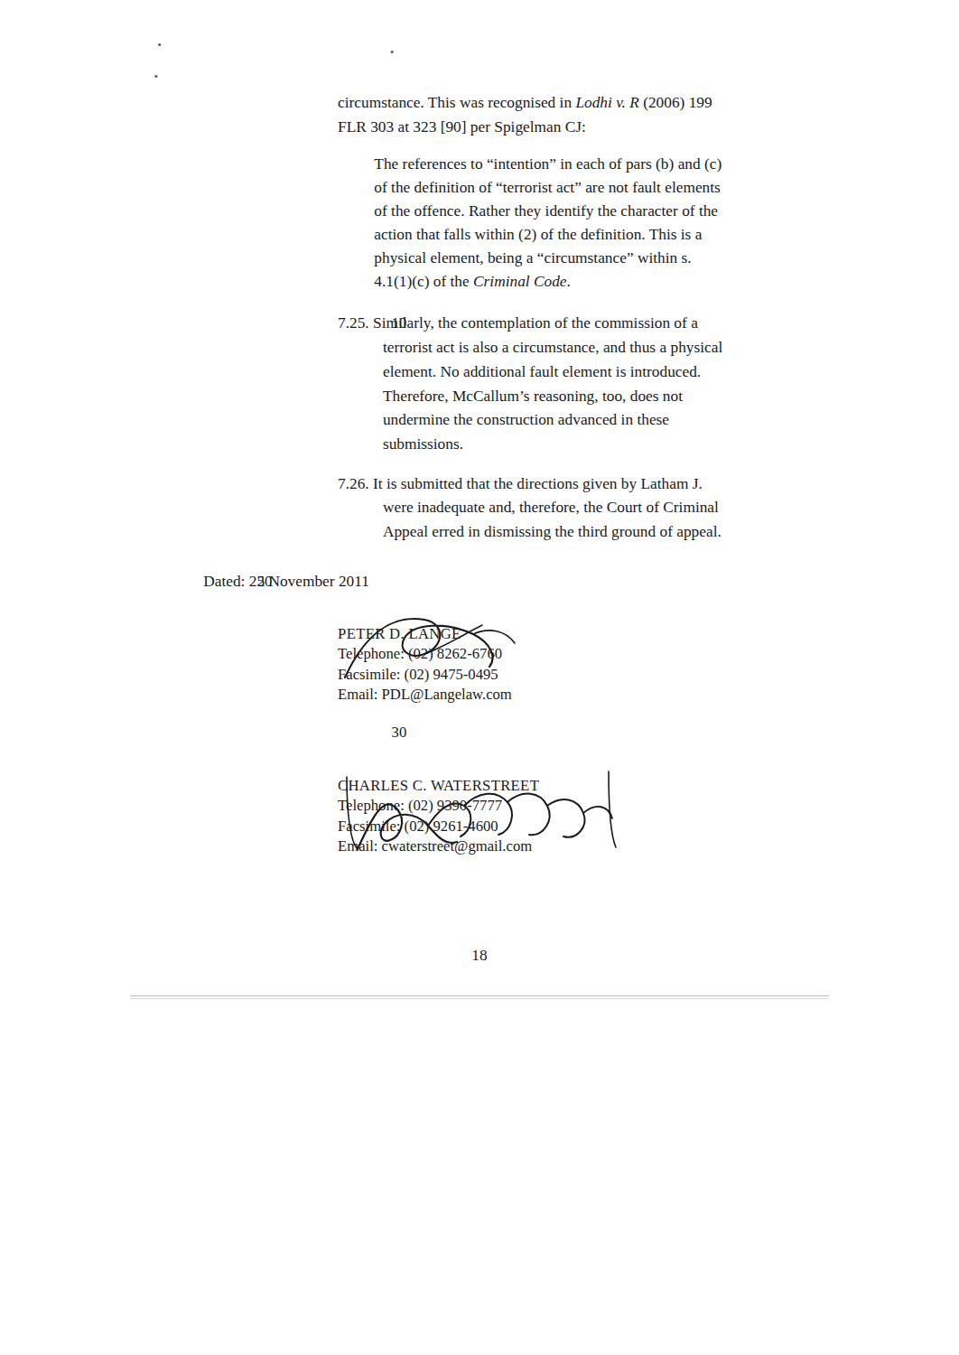•
•
•
circumstance. This was recognised in Lodhi v. R (2006) 199 FLR 303 at 323 [90] per Spigelman CJ:
The references to “intention” in each of pars (b) and (c) of the definition of “terrorist act” are not fault elements of the offence. Rather they identify the character of the action that falls within (2) of the definition. This is a physical element, being a “circumstance” within s. 4.1(1)(c) of the Criminal Code.
10
7.25. Similarly, the contemplation of the commission of a terrorist act is also a circumstance, and thus a physical element. No additional fault element is introduced. Therefore, McCallum’s reasoning, too, does not undermine the construction advanced in these submissions.
7.26. It is submitted that the directions given by Latham J. were inadequate and, therefore, the Court of Criminal Appeal erred in dismissing the third ground of appeal.
20
Dated: 25 November 2011
PETER D. LANGE
Telephone: (02) 8262-6760
Facsimile: (02) 9475-0495
Email: PDL@Langelaw.com
30
CHARLES C. WATERSTREET
Telephone: (02) 9390-7777
Facsimile: (02) 9261-4600
Email: cwaterstreet@gmail.com
18